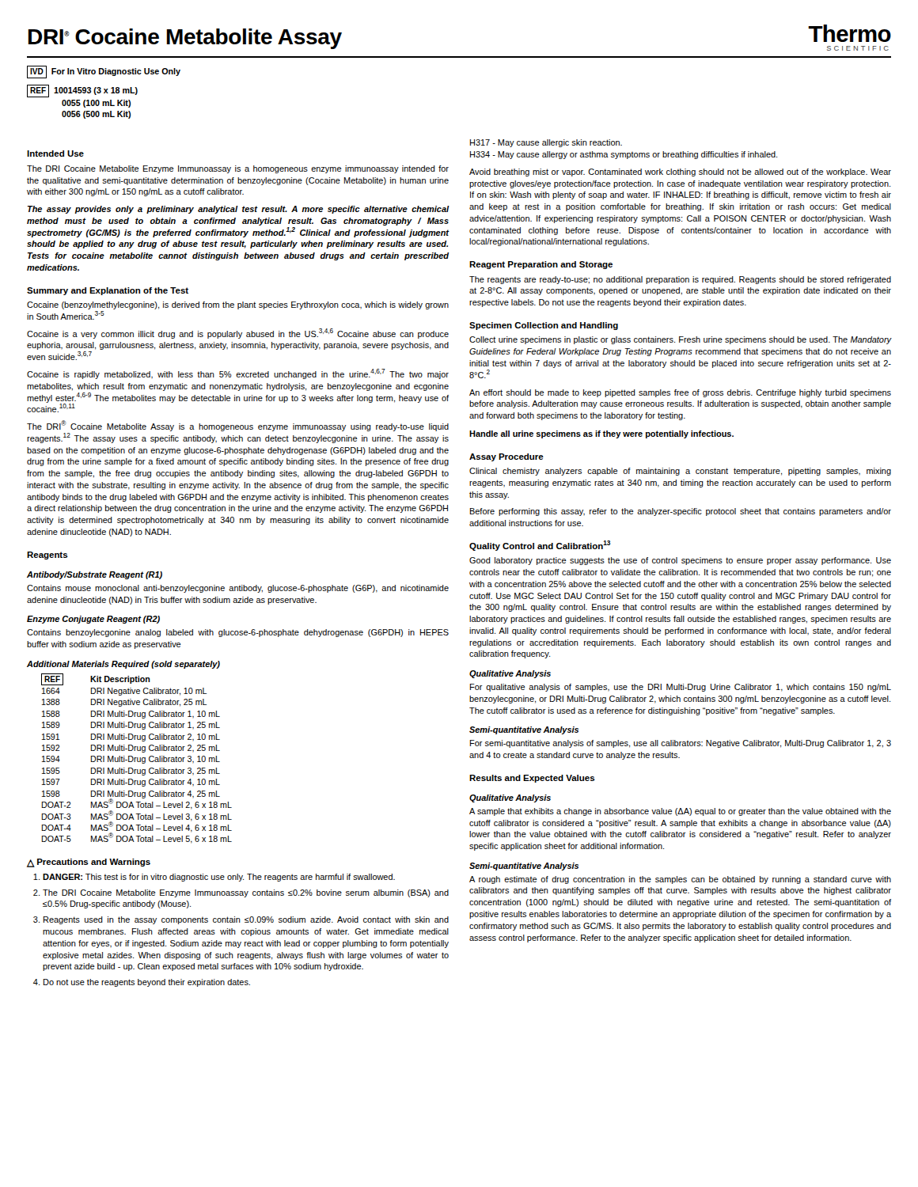DRI® Cocaine Metabolite Assay
Thermo
SCIENTIFIC
IVD For In Vitro Diagnostic Use Only
REF10014593 (3 x 18 mL) 0055 (100 mL Kit) 0056 (500 mL Kit)
Intended Use
The DRI Cocaine Metabolite Enzyme Immunoassay is a homogeneous enzyme immunoassay intended for the qualitative and semi-quantitative determination of benzoylecgonine (Cocaine Metabolite) in human urine with either 300 ng/mL or 150 ng/mL as a cutoff calibrator.
The assay provides only a preliminary analytical test result. A more specific alternative chemical method must be used to obtain a confirmed analytical result. Gas chromatography / Mass spectrometry (GC/MS) is the preferred confirmatory method.1,2 Clinical and professional judgment should be applied to any drug of abuse test result, particularly when preliminary results are used. Tests for cocaine metabolite cannot distinguish between abused drugs and certain prescribed medications.
Summary and Explanation of the Test
Cocaine (benzoylmethylecgonine), is derived from the plant species Erythroxylon coca, which is widely grown in South America.3-5
Cocaine is a very common illicit drug and is popularly abused in the US.3,4,6 Cocaine abuse can produce euphoria, arousal, garrulousness, alertness, anxiety, insomnia, hyperactivity, paranoia, severe psychosis, and even suicide.3,6,7
Cocaine is rapidly metabolized, with less than 5% excreted unchanged in the urine.4,6,7 The two major metabolites, which result from enzymatic and nonenzymatic hydrolysis, are benzoylecgonine and ecgonine methyl ester.4,6-9 The metabolites may be detectable in urine for up to 3 weeks after long term, heavy use of cocaine.10,11
The DRI® Cocaine Metabolite Assay is a homogeneous enzyme immunoassay using ready-to-use liquid reagents.12 The assay uses a specific antibody, which can detect benzoylecgonine in urine. The assay is based on the competition of an enzyme glucose-6-phosphate dehydrogenase (G6PDH) labeled drug and the drug from the urine sample for a fixed amount of specific antibody binding sites. In the presence of free drug from the sample, the free drug occupies the antibody binding sites, allowing the drug-labeled G6PDH to interact with the substrate, resulting in enzyme activity. In the absence of drug from the sample, the specific antibody binds to the drug labeled with G6PDH and the enzyme activity is inhibited. This phenomenon creates a direct relationship between the drug concentration in the urine and the enzyme activity. The enzyme G6PDH activity is determined spectrophotometrically at 340 nm by measuring its ability to convert nicotinamide adenine dinucleotide (NAD) to NADH.
Reagents
Antibody/Substrate Reagent (R1)
Contains mouse monoclonal anti-benzoylecgonine antibody, glucose-6-phosphate (G6P), and nicotinamide adenine dinucleotide (NAD) in Tris buffer with sodium azide as preservative.
Enzyme Conjugate Reagent (R2)
Contains benzoylecgonine analog labeled with glucose-6-phosphate dehydrogenase (G6PDH) in HEPES buffer with sodium azide as preservative
Additional Materials Required (sold separately)
| REF | Kit Description |
| 1664 | DRI Negative Calibrator, 10 mL |
| 1388 | DRI Negative Calibrator, 25 mL |
| 1588 | DRI Multi-Drug Calibrator 1, 10 mL |
| 1589 | DRI Multi-Drug Calibrator 1, 25 mL |
| 1591 | DRI Multi-Drug Calibrator 2, 10 mL |
| 1592 | DRI Multi-Drug Calibrator 2, 25 mL |
| 1594 | DRI Multi-Drug Calibrator 3, 10 mL |
| 1595 | DRI Multi-Drug Calibrator 3, 25 mL |
| 1597 | DRI Multi-Drug Calibrator 4, 10 mL |
| 1598 | DRI Multi-Drug Calibrator 4, 25 mL |
| DOAT-2 | MAS ® DOA Total – Level 2, 6 x 18 mL |
| DOAT-3 | MAS ® DOA Total – Level 3, 6 x 18 mL |
| DOAT-4 | MAS ® DOA Total – Level 4, 6 x 18 mL |
| DOAT-5 | MAS ® DOA Total – Level 5, 6 x 18 mL |
△ Precautions and Warnings
DANGER: This test is for in vitro diagnostic use only. The reagents are harmful if swallowed.
The DRI Cocaine Metabolite Enzyme Immunoassay contains ≤0.2% bovine serum albumin (BSA) and ≤0.5% Drug-specific antibody (Mouse).
Reagents used in the assay components contain ≤0.09% sodium azide. Avoid contact with skin and mucous membranes. Flush affected areas with copious amounts of water. Get immediate medical attention for eyes, or if ingested. Sodium azide may react with lead or copper plumbing to form potentially explosive metal azides. When disposing of such reagents, always flush with large volumes of water to prevent azide build - up. Clean exposed metal surfaces with 10% sodium hydroxide.
Do not use the reagents beyond their expiration dates.
H317 - May cause allergic skin reaction.
H334 - May cause allergy or asthma symptoms or breathing difficulties if inhaled.
Avoid breathing mist or vapor. Contaminated work clothing should not be allowed out of the workplace. Wear protective gloves/eye protection/face protection. In case of inadequate ventilation wear respiratory protection. If on skin: Wash with plenty of soap and water. IF INHALED: If breathing is difficult, remove victim to fresh air and keep at rest in a position comfortable for breathing. If skin irritation or rash occurs: Get medical advice/attention. If experiencing respiratory symptoms: Call a POISON CENTER or doctor/physician. Wash contaminated clothing before reuse. Dispose of contents/container to location in accordance with local/regional/national/international regulations.
Reagent Preparation and Storage
The reagents are ready-to-use; no additional preparation is required. Reagents should be stored refrigerated at 2-8°C. All assay components, opened or unopened, are stable until the expiration date indicated on their respective labels. Do not use the reagents beyond their expiration dates.
Specimen Collection and Handling
Collect urine specimens in plastic or glass containers. Fresh urine specimens should be used. The Mandatory Guidelines for Federal Workplace Drug Testing Programs recommend that specimens that do not receive an initial test within 7 days of arrival at the laboratory should be placed into secure refrigeration units set at 2-8°C.2
An effort should be made to keep pipetted samples free of gross debris. Centrifuge highly turbid specimens before analysis. Adulteration may cause erroneous results. If adulteration is suspected, obtain another sample and forward both specimens to the laboratory for testing.
Handle all urine specimens as if they were potentially infectious.
Assay Procedure
Clinical chemistry analyzers capable of maintaining a constant temperature, pipetting samples, mixing reagents, measuring enzymatic rates at 340 nm, and timing the reaction accurately can be used to perform this assay.
Before performing this assay, refer to the analyzer-specific protocol sheet that contains parameters and/or additional instructions for use.
Quality Control and Calibration13
Good laboratory practice suggests the use of control specimens to ensure proper assay performance. Use controls near the cutoff calibrator to validate the calibration. It is recommended that two controls be run; one with a concentration 25% above the selected cutoff and the other with a concentration 25% below the selected cutoff. Use MGC Select DAU Control Set for the 150 cutoff quality control and MGC Primary DAU control for the 300 ng/mL quality control. Ensure that control results are within the established ranges determined by laboratory practices and guidelines. If control results fall outside the established ranges, specimen results are invalid. All quality control requirements should be performed in conformance with local, state, and/or federal regulations or accreditation requirements. Each laboratory should establish its own control ranges and calibration frequency.
Qualitative Analysis
For qualitative analysis of samples, use the DRI Multi-Drug Urine Calibrator 1, which contains 150 ng/mL benzoylecgonine, or DRI Multi-Drug Calibrator 2, which contains 300 ng/mL benzoylecgonine as a cutoff level. The cutoff calibrator is used as a reference for distinguishing “positive” from “negative” samples.
Semi-quantitative Analysis
For semi-quantitative analysis of samples, use all calibrators: Negative Calibrator, Multi-Drug Calibrator 1, 2, 3 and 4 to create a standard curve to analyze the results.
Results and Expected Values
Qualitative Analysis
A sample that exhibits a change in absorbance value (ΔA) equal to or greater than the value obtained with the cutoff calibrator is considered a “positive” result. A sample that exhibits a change in absorbance value (ΔA) lower than the value obtained with the cutoff calibrator is considered a “negative” result. Refer to analyzer specific application sheet for additional information.
Semi-quantitative Analysis
A rough estimate of drug concentration in the samples can be obtained by running a standard curve with calibrators and then quantifying samples off that curve. Samples with results above the highest calibrator concentration (1000 ng/mL) should be diluted with negative urine and retested. The semi-quantitation of positive results enables laboratories to determine an appropriate dilution of the specimen for confirmation by a confirmatory method such as GC/MS. It also permits the laboratory to establish quality control procedures and assess control performance. Refer to the analyzer specific application sheet for detailed information.